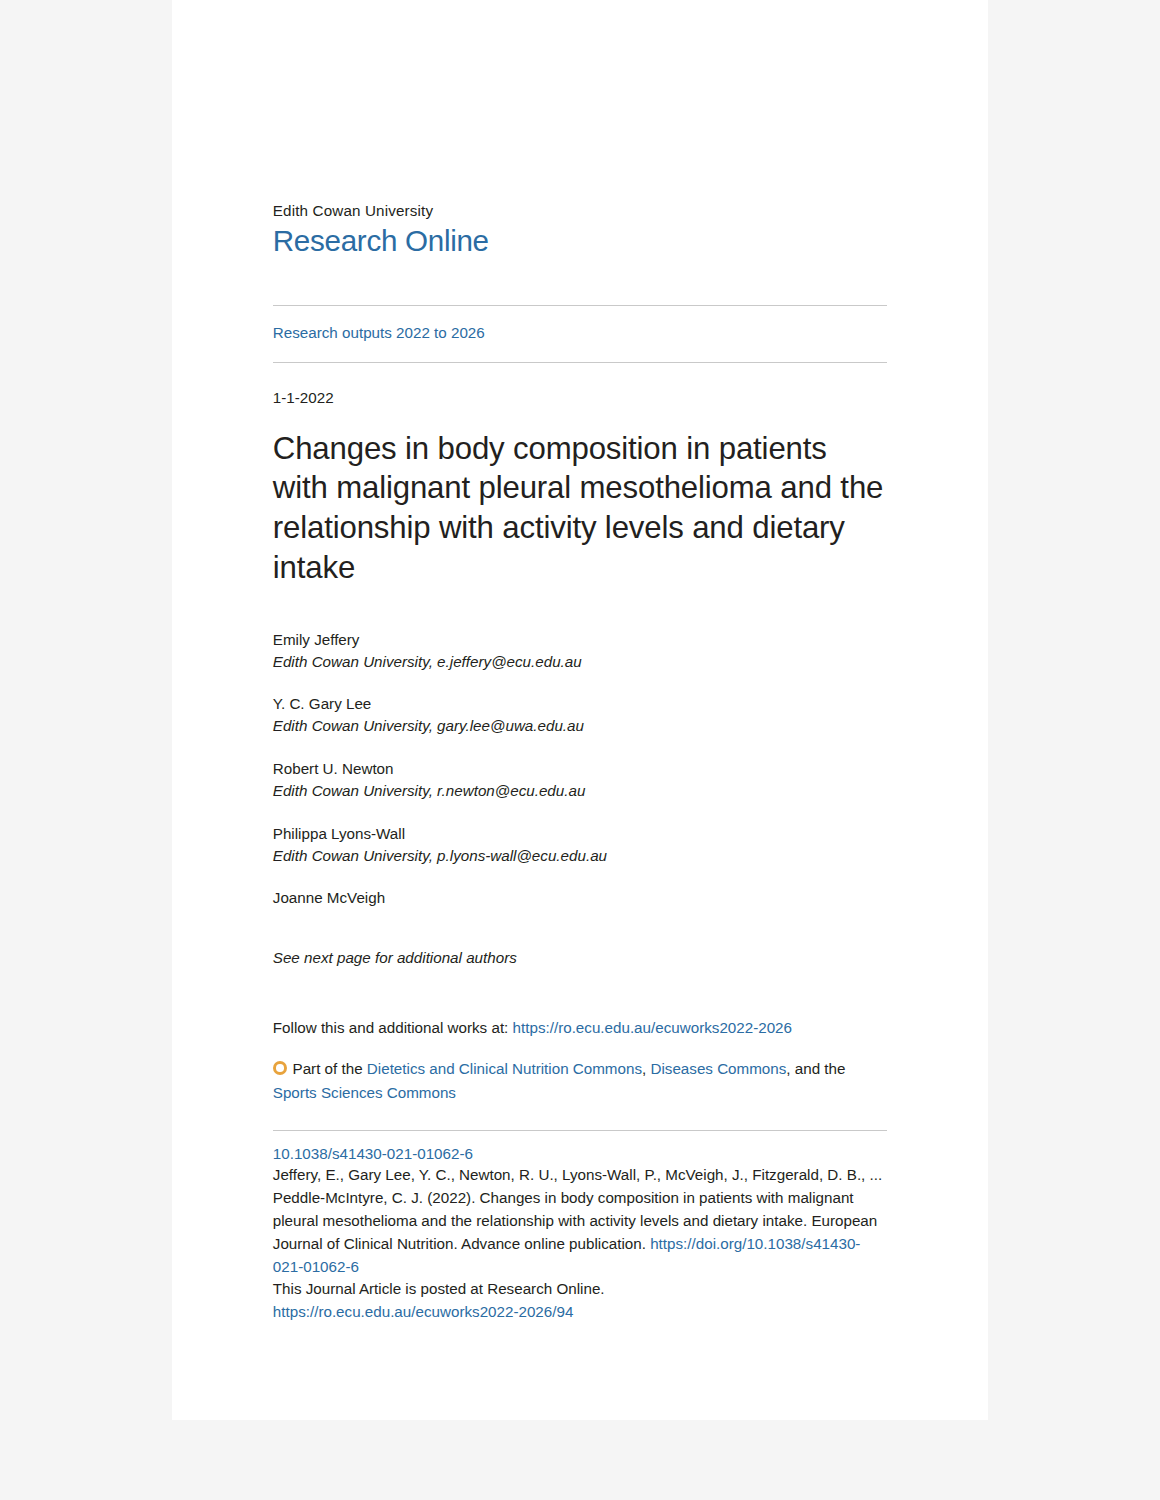Edith Cowan University
Research Online
Research outputs 2022 to 2026
1-1-2022
Changes in body composition in patients with malignant pleural mesothelioma and the relationship with activity levels and dietary intake
Emily Jeffery Edith Cowan University, e.jeffery@ecu.edu.au
Y. C. Gary Lee Edith Cowan University, gary.lee@uwa.edu.au
Robert U. Newton Edith Cowan University, r.newton@ecu.edu.au
Philippa Lyons-Wall Edith Cowan University, p.lyons-wall@ecu.edu.au
Joanne McVeigh
See next page for additional authors
Follow this and additional works at: https://ro.ecu.edu.au/ecuworks2022-2026
Part of the Dietetics and Clinical Nutrition Commons, Diseases Commons, and the Sports Sciences Commons
10.1038/s41430-021-01062-6
Jeffery, E., Gary Lee, Y. C., Newton, R. U., Lyons-Wall, P., McVeigh, J., Fitzgerald, D. B., ... Peddle-McIntyre, C. J. (2022). Changes in body composition in patients with malignant pleural mesothelioma and the relationship with activity levels and dietary intake. European Journal of Clinical Nutrition. Advance online publication. https://doi.org/10.1038/s41430-021-01062-6
This Journal Article is posted at Research Online.
https://ro.ecu.edu.au/ecuworks2022-2026/94